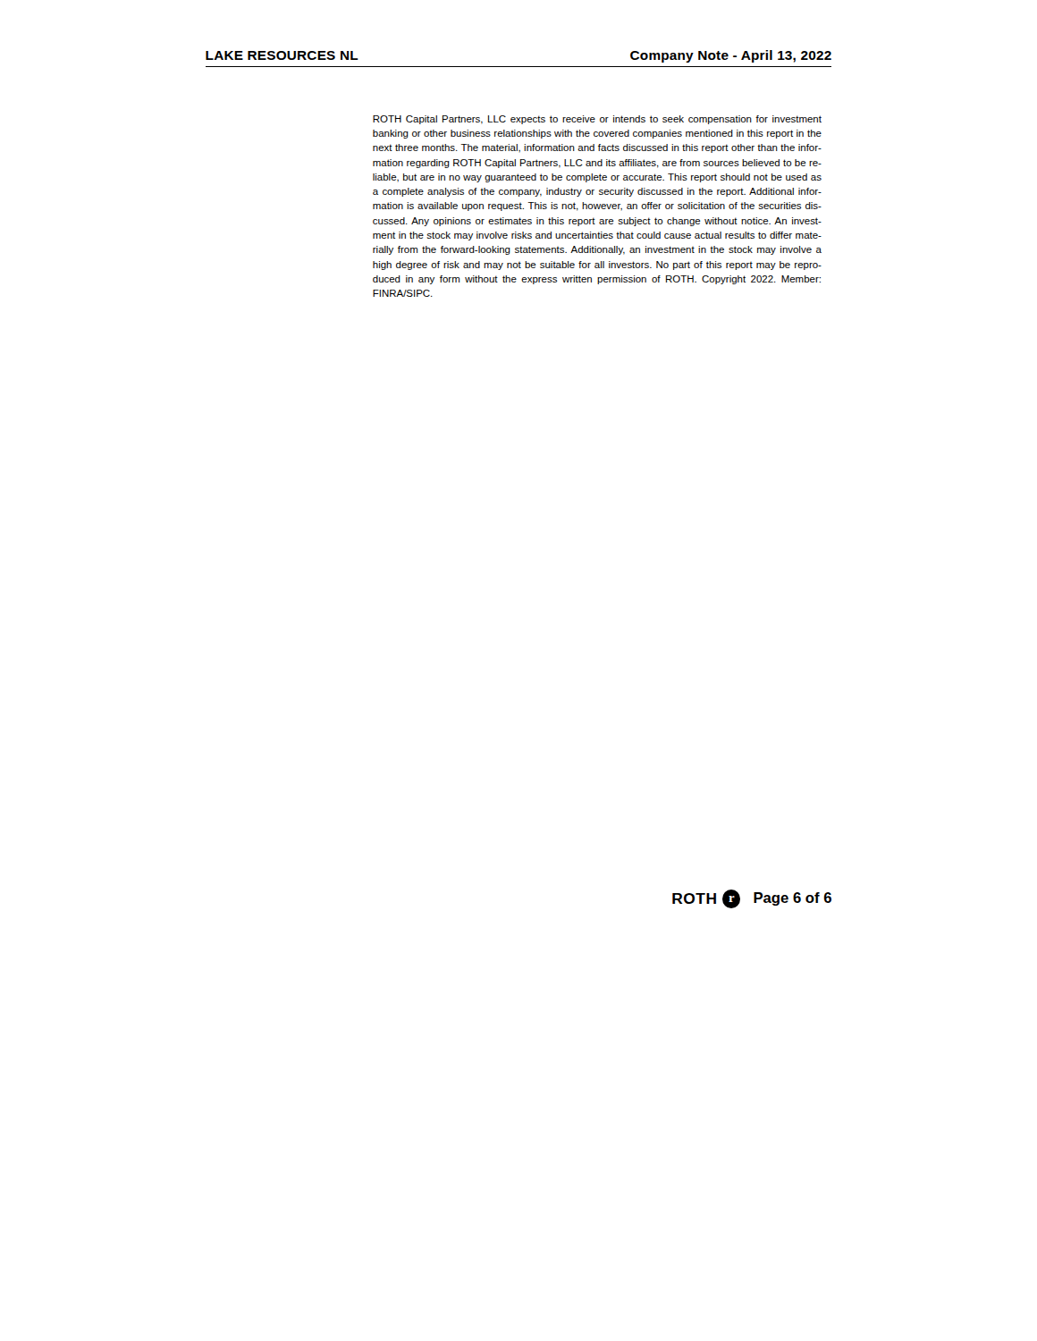Lake Resources NL
Company Note - April 13, 2022
ROTH Capital Partners, LLC expects to receive or intends to seek compensation for investment banking or other business relationships with the covered companies mentioned in this report in the next three months. The material, information and facts discussed in this report other than the information regarding ROTH Capital Partners, LLC and its affiliates, are from sources believed to be reliable, but are in no way guaranteed to be complete or accurate. This report should not be used as a complete analysis of the company, industry or security discussed in the report. Additional information is available upon request. This is not, however, an offer or solicitation of the securities discussed. Any opinions or estimates in this report are subject to change without notice. An investment in the stock may involve risks and uncertainties that could cause actual results to differ materially from the forward-looking statements. Additionally, an investment in the stock may involve a high degree of risk and may not be suitable for all investors. No part of this report may be reproduced in any form without the express written permission of ROTH. Copyright 2022. Member: FINRA/SIPC.
ROTHr
Page 6 of 6